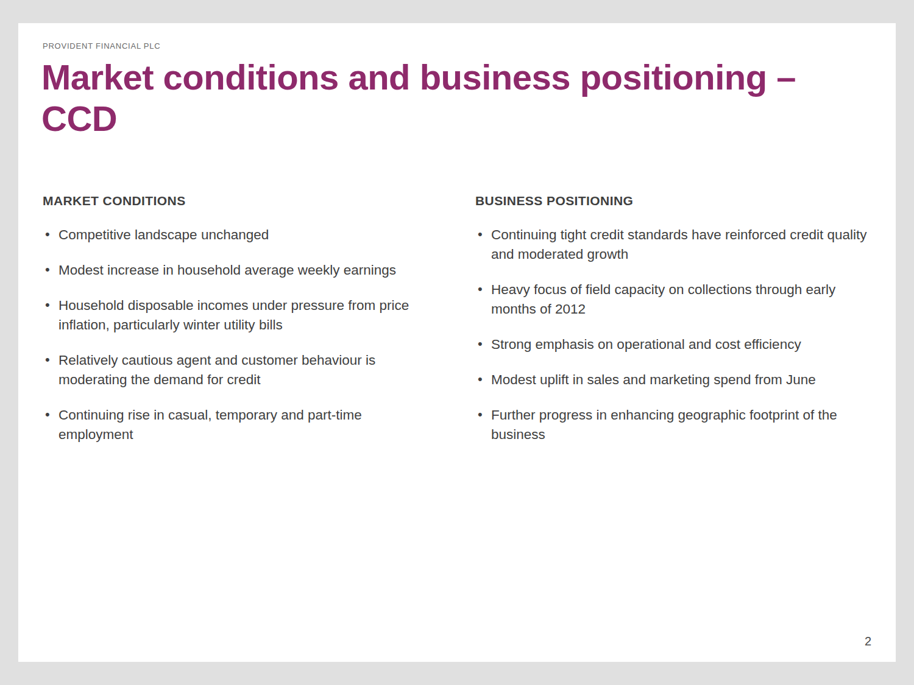PROVIDENT FINANCIAL PLC
Market conditions and business positioning – CCD
MARKET CONDITIONS
Competitive landscape unchanged
Modest increase in household average weekly earnings
Household disposable incomes under pressure from price inflation, particularly winter utility bills
Relatively cautious agent and customer behaviour is moderating the demand for credit
Continuing rise in casual, temporary and part-time employment
BUSINESS POSITIONING
Continuing tight credit standards have reinforced credit quality and moderated growth
Heavy focus of field capacity on collections through early months of 2012
Strong emphasis on operational and cost efficiency
Modest uplift in sales and marketing spend from June
Further progress in enhancing geographic footprint of the business
2